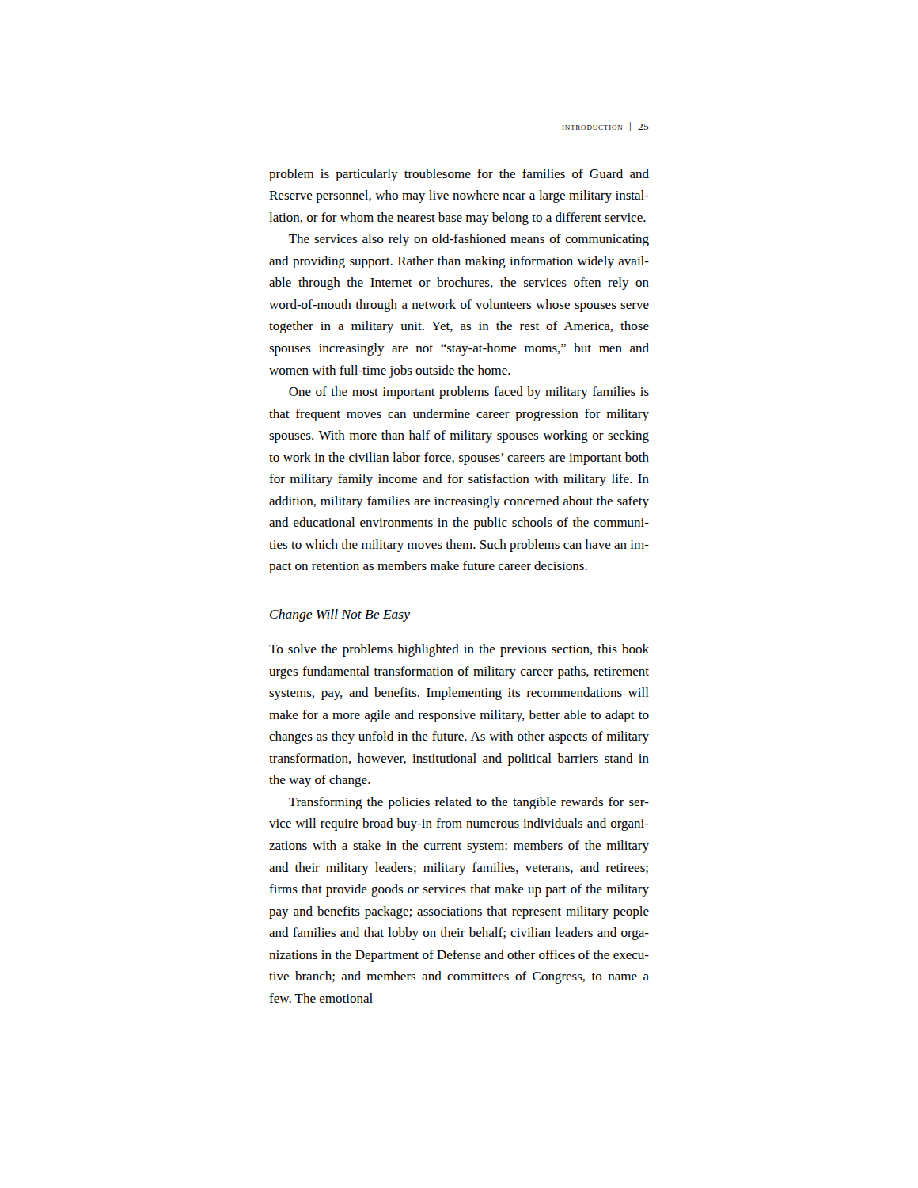introduction|25
problem is particularly troublesome for the families of Guard and Reserve personnel, who may live nowhere near a large military installation, or for whom the nearest base may belong to a different service.
The services also rely on old-fashioned means of communicating and providing support. Rather than making information widely available through the Internet or brochures, the services often rely on word-of-mouth through a network of volunteers whose spouses serve together in a military unit. Yet, as in the rest of America, those spouses increasingly are not “stay-at-home moms,” but men and women with full-time jobs outside the home.
One of the most important problems faced by military families is that frequent moves can undermine career progression for military spouses. With more than half of military spouses working or seeking to work in the civilian labor force, spouses’ careers are important both for military family income and for satisfaction with military life. In addition, military families are increasingly concerned about the safety and educational environments in the public schools of the communities to which the military moves them. Such problems can have an impact on retention as members make future career decisions.
Change Will Not Be Easy
To solve the problems highlighted in the previous section, this book urges fundamental transformation of military career paths, retirement systems, pay, and benefits. Implementing its recommendations will make for a more agile and responsive military, better able to adapt to changes as they unfold in the future. As with other aspects of military transformation, however, institutional and political barriers stand in the way of change.
Transforming the policies related to the tangible rewards for service will require broad buy-in from numerous individuals and organizations with a stake in the current system: members of the military and their military leaders; military families, veterans, and retirees; firms that provide goods or services that make up part of the military pay and benefits package; associations that represent military people and families and that lobby on their behalf; civilian leaders and organizations in the Department of Defense and other offices of the executive branch; and members and committees of Congress, to name a few. The emotional